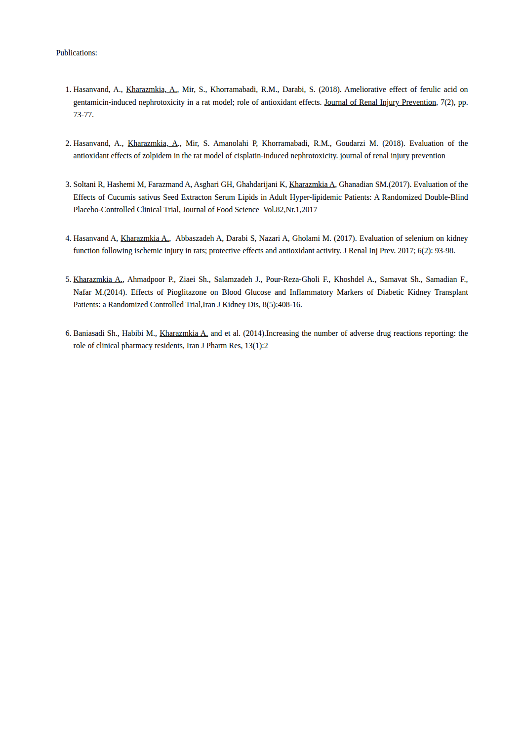Publications:
Hasanvand, A., Kharazmkia, A., Mir, S., Khorramabadi, R.M., Darabi, S. (2018). Ameliorative effect of ferulic acid on gentamicin-induced nephrotoxicity in a rat model; role of antioxidant effects. Journal of Renal Injury Prevention, 7(2), pp. 73-77.
Hasanvand, A., Kharazmkia, A., Mir, S. Amanolahi P, Khorramabadi, R.M., Goudarzi M. (2018). Evaluation of the antioxidant effects of zolpidem in the rat model of cisplatin-induced nephrotoxicity. journal of renal injury prevention
Soltani R, Hashemi M, Farazmand A, Asghari GH, Ghahdarijani K, Kharazmkia A, Ghanadian SM.(2017). Evaluation of the Effects of Cucumis sativus Seed Extracton Serum Lipids in Adult Hyper-lipidemic Patients: A Randomized Double-Blind Placebo-Controlled Clinical Trial, Journal of Food Science Vol.82,Nr.1,2017
Hasanvand A, Kharazmkia A., Abbaszadeh A, Darabi S, Nazari A, Gholami M. (2017). Evaluation of selenium on kidney function following ischemic injury in rats; protective effects and antioxidant activity. J Renal Inj Prev. 2017; 6(2): 93-98.
Kharazmkia A., Ahmadpoor P., Ziaei Sh., Salamzadeh J., Pour-Reza-Gholi F., Khoshdel A., Samavat Sh., Samadian F., Nafar M.(2014). Effects of Pioglitazone on Blood Glucose and Inflammatory Markers of Diabetic Kidney Transplant Patients: a Randomized Controlled Trial,Iran J Kidney Dis, 8(5):408-16.
Baniasadi Sh., Habibi M., Kharazmkia A. and et al. (2014).Increasing the number of adverse drug reactions reporting: the role of clinical pharmacy residents, Iran J Pharm Res, 13(1):2